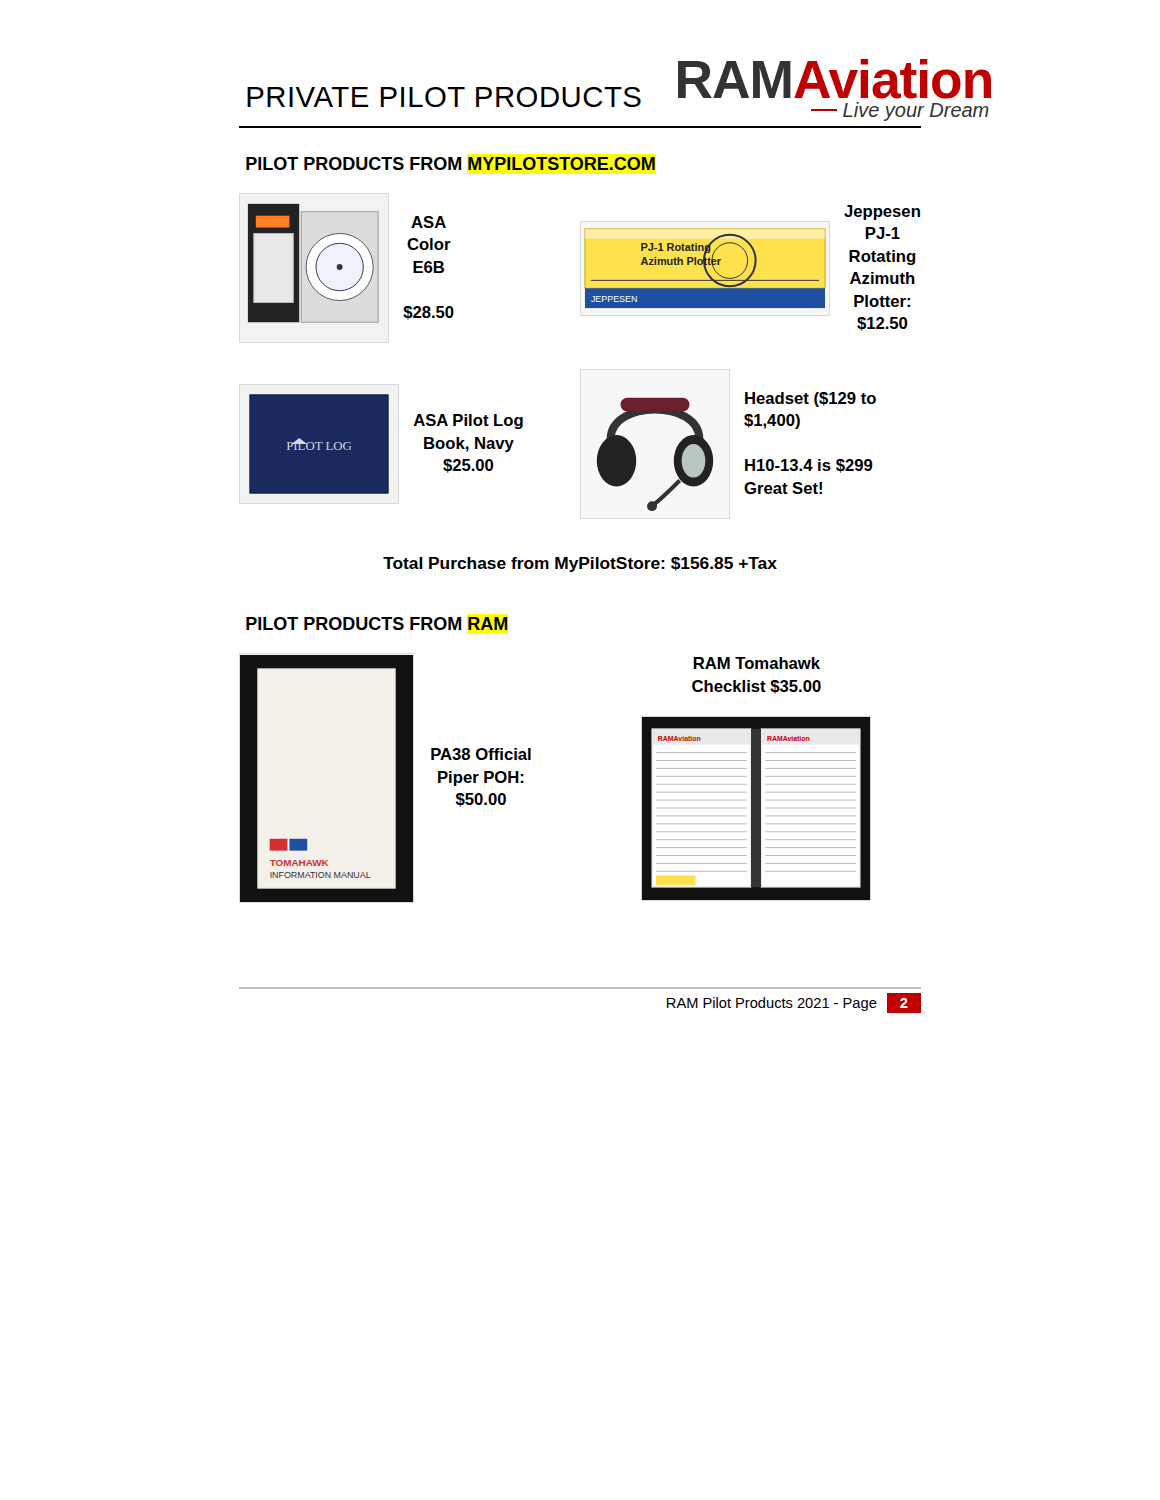PRIVATE PILOT PRODUCTS
RAM Aviation
Live your Dream
PILOT PRODUCTS FROM MYPILOTSTORE.COM
ASA
Color
E6B
$28.50
Jeppesen PJ-1
Rotating Azimuth
Plotter: $12.50
ASA Pilot Log
Book, Navy
$25.00
Headset ($129 to
$1,400)
H10-13.4 is $299
Great Set!
Total Purchase from MyPilotStore: $156.85 +Tax
PILOT PRODUCTS FROM RAM
PA38 Official
Piper POH:
$50.00
RAM Tomahawk
Checklist $35.00
RAM Pilot Products 2021 - Page 2